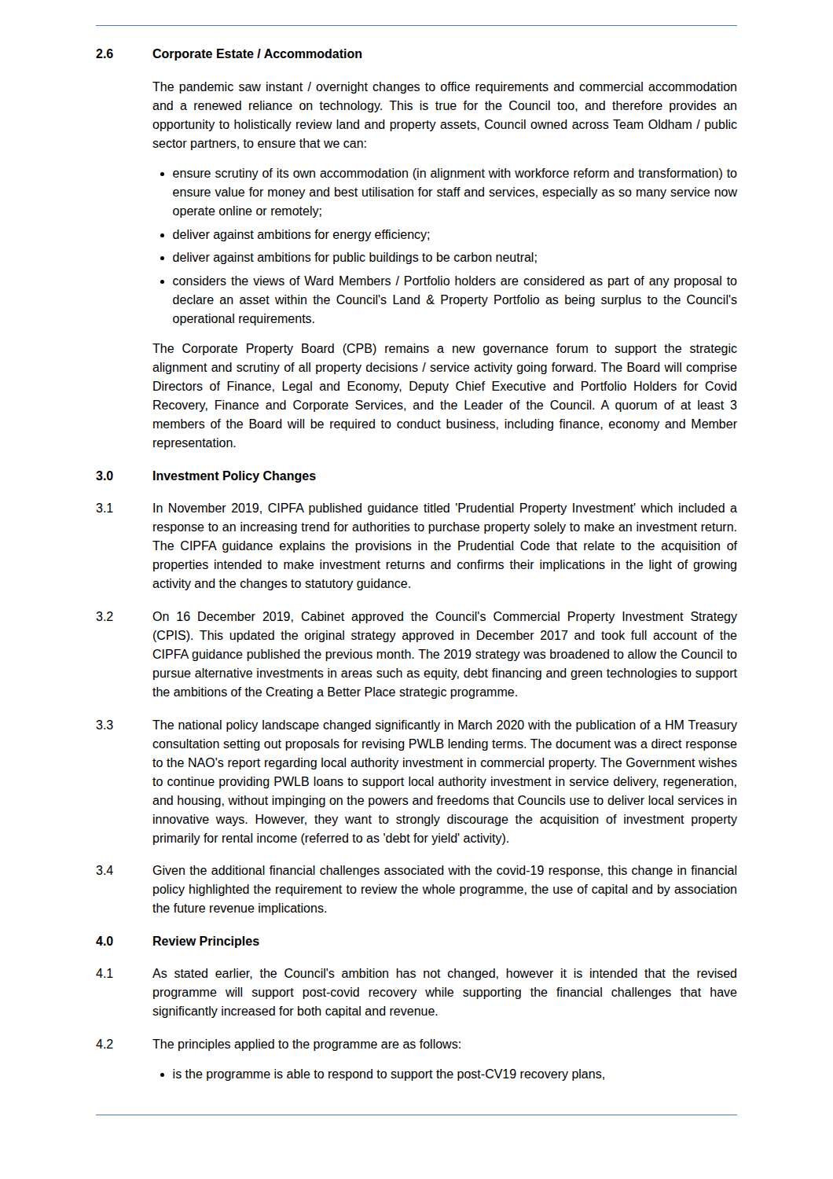2.6
Corporate Estate / Accommodation
The pandemic saw instant / overnight changes to office requirements and commercial accommodation and a renewed reliance on technology. This is true for the Council too, and therefore provides an opportunity to holistically review land and property assets, Council owned across Team Oldham / public sector partners, to ensure that we can:
ensure scrutiny of its own accommodation (in alignment with workforce reform and transformation) to ensure value for money and best utilisation for staff and services, especially as so many service now operate online or remotely;
deliver against ambitions for energy efficiency;
deliver against ambitions for public buildings to be carbon neutral;
considers the views of Ward Members / Portfolio holders are considered as part of any proposal to declare an asset within the Council's Land & Property Portfolio as being surplus to the Council's operational requirements.
The Corporate Property Board (CPB) remains a new governance forum to support the strategic alignment and scrutiny of all property decisions / service activity going forward. The Board will comprise Directors of Finance, Legal and Economy, Deputy Chief Executive and Portfolio Holders for Covid Recovery, Finance and Corporate Services, and the Leader of the Council. A quorum of at least 3 members of the Board will be required to conduct business, including finance, economy and Member representation.
3.0
Investment Policy Changes
3.1
In November 2019, CIPFA published guidance titled 'Prudential Property Investment' which included a response to an increasing trend for authorities to purchase property solely to make an investment return. The CIPFA guidance explains the provisions in the Prudential Code that relate to the acquisition of properties intended to make investment returns and confirms their implications in the light of growing activity and the changes to statutory guidance.
3.2
On 16 December 2019, Cabinet approved the Council's Commercial Property Investment Strategy (CPIS). This updated the original strategy approved in December 2017 and took full account of the CIPFA guidance published the previous month. The 2019 strategy was broadened to allow the Council to pursue alternative investments in areas such as equity, debt financing and green technologies to support the ambitions of the Creating a Better Place strategic programme.
3.3
The national policy landscape changed significantly in March 2020 with the publication of a HM Treasury consultation setting out proposals for revising PWLB lending terms. The document was a direct response to the NAO's report regarding local authority investment in commercial property. The Government wishes to continue providing PWLB loans to support local authority investment in service delivery, regeneration, and housing, without impinging on the powers and freedoms that Councils use to deliver local services in innovative ways. However, they want to strongly discourage the acquisition of investment property primarily for rental income (referred to as 'debt for yield' activity).
3.4
Given the additional financial challenges associated with the covid-19 response, this change in financial policy highlighted the requirement to review the whole programme, the use of capital and by association the future revenue implications.
4.0
Review Principles
4.1
As stated earlier, the Council's ambition has not changed, however it is intended that the revised programme will support post-covid recovery while supporting the financial challenges that have significantly increased for both capital and revenue.
4.2
The principles applied to the programme are as follows:
is the programme is able to respond to support the post-CV19 recovery plans,